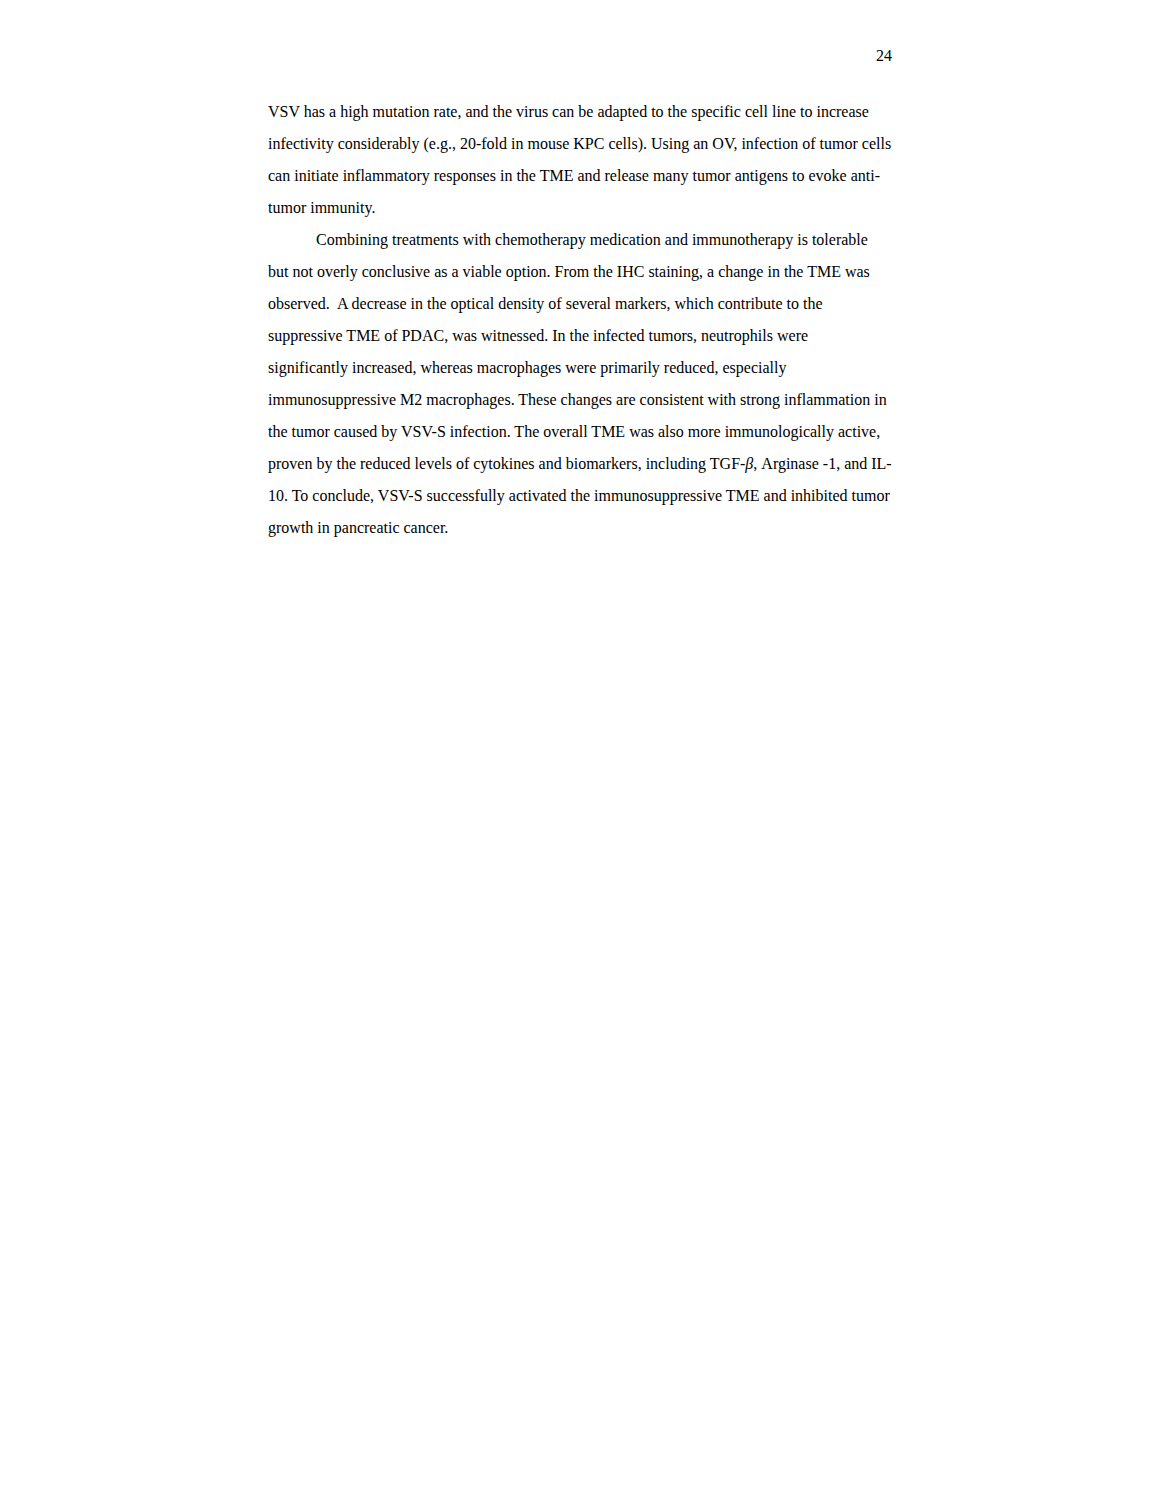24
VSV has a high mutation rate, and the virus can be adapted to the specific cell line to increase infectivity considerably (e.g., 20-fold in mouse KPC cells). Using an OV, infection of tumor cells can initiate inflammatory responses in the TME and release many tumor antigens to evoke anti-tumor immunity.
Combining treatments with chemotherapy medication and immunotherapy is tolerable but not overly conclusive as a viable option. From the IHC staining, a change in the TME was observed. A decrease in the optical density of several markers, which contribute to the suppressive TME of PDAC, was witnessed. In the infected tumors, neutrophils were significantly increased, whereas macrophages were primarily reduced, especially immunosuppressive M2 macrophages. These changes are consistent with strong inflammation in the tumor caused by VSV-S infection. The overall TME was also more immunologically active, proven by the reduced levels of cytokines and biomarkers, including TGF-β, Arginase -1, and IL-10. To conclude, VSV-S successfully activated the immunosuppressive TME and inhibited tumor growth in pancreatic cancer.